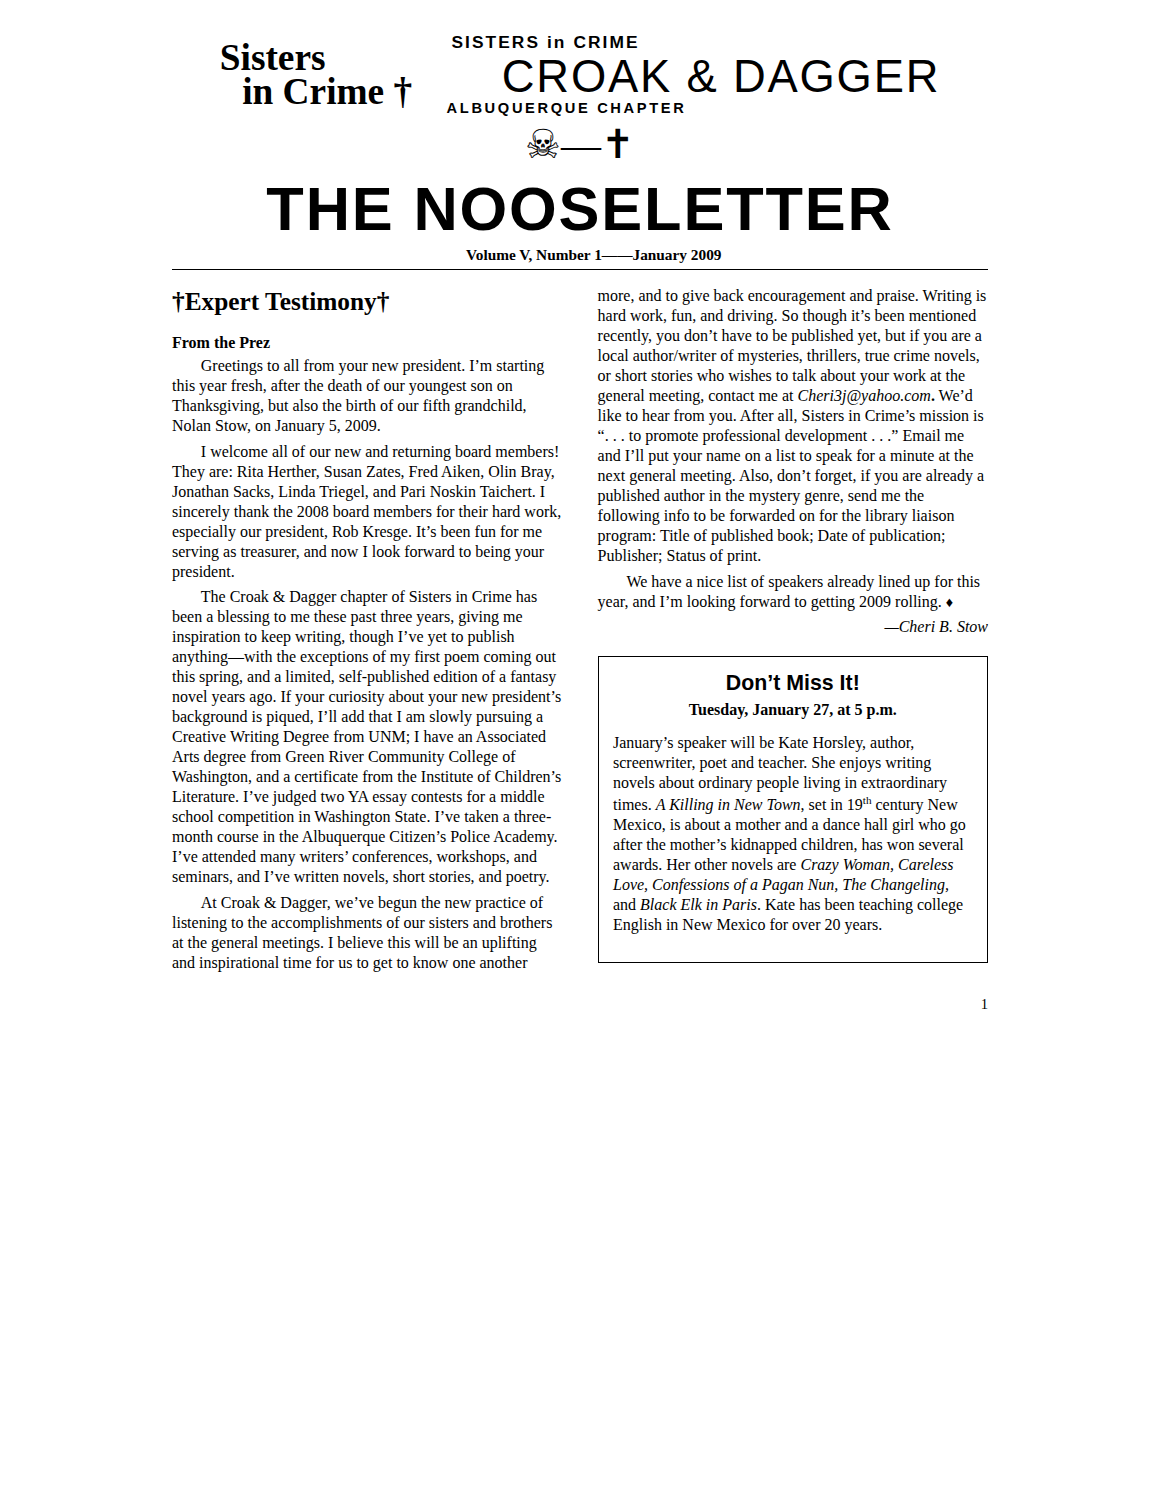Sisters in Crime †
SISTERS in CRIME
CROAK & DAGGER
ALBUQUERQUE CHAPTER
☠—✝
THE NOOSELETTER
Volume V, Number 1——January 2009
†Expert Testimony†
From the Prez
Greetings to all from your new president. I’m starting this year fresh, after the death of our youngest son on Thanksgiving, but also the birth of our fifth grandchild, Nolan Stow, on January 5, 2009.
I welcome all of our new and returning board members! They are: Rita Herther, Susan Zates, Fred Aiken, Olin Bray, Jonathan Sacks, Linda Triegel, and Pari Noskin Taichert. I sincerely thank the 2008 board members for their hard work, especially our president, Rob Kresge. It’s been fun for me serving as treasurer, and now I look forward to being your president.
The Croak & Dagger chapter of Sisters in Crime has been a blessing to me these past three years, giving me inspiration to keep writing, though I’ve yet to publish anything—with the exceptions of my first poem coming out this spring, and a limited, self-published edition of a fantasy novel years ago. If your curiosity about your new president’s background is piqued, I’ll add that I am slowly pursuing a Creative Writing Degree from UNM; I have an Associated Arts degree from Green River Community College of Washington, and a certificate from the Institute of Children’s Literature. I’ve judged two YA essay contests for a middle school competition in Washington State. I’ve taken a three-month course in the Albuquerque Citizen’s Police Academy. I’ve attended many writers’ conferences, workshops, and seminars, and I’ve written novels, short stories, and poetry.
At Croak & Dagger, we’ve begun the new practice of listening to the accomplishments of our sisters and brothers at the general meetings. I believe this will be an uplifting and inspirational time for us to get to know one another more, and to give back encouragement and praise. Writing is hard work, fun, and driving. So though it’s been mentioned recently, you don’t have to be published yet, but if you are a local author/writer of mysteries, thrillers, true crime novels, or short stories who wishes to talk about your work at the general meeting, contact me at Cheri3j@yahoo.com. We’d like to hear from you. After all, Sisters in Crime’s mission is “. . . to promote professional development . . .” Email me and I’ll put your name on a list to speak for a minute at the next general meeting. Also, don’t forget, if you are already a published author in the mystery genre, send me the following info to be forwarded on for the library liaison program: Title of published book; Date of publication; Publisher; Status of print.
We have a nice list of speakers already lined up for this year, and I’m looking forward to getting 2009 rolling. ♦
—Cheri B. Stow
Don’t Miss It!
Tuesday, January 27, at 5 p.m.
January’s speaker will be Kate Horsley, author, screenwriter, poet and teacher. She enjoys writing novels about ordinary people living in extraordinary times. A Killing in New Town, set in 19th century New Mexico, is about a mother and a dance hall girl who go after the mother’s kidnapped children, has won several awards. Her other novels are Crazy Woman, Careless Love, Confessions of a Pagan Nun, The Changeling, and Black Elk in Paris. Kate has been teaching college English in New Mexico for over 20 years.
1